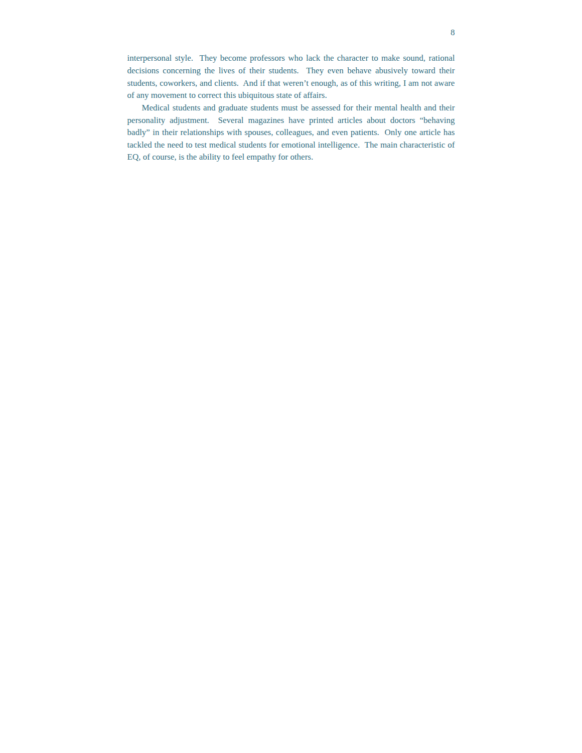8
interpersonal style. They become professors who lack the character to make sound, rational decisions concerning the lives of their students. They even behave abusively toward their students, coworkers, and clients. And if that weren’t enough, as of this writing, I am not aware of any movement to correct this ubiquitous state of affairs.
Medical students and graduate students must be assessed for their mental health and their personality adjustment. Several magazines have printed articles about doctors “behaving badly” in their relationships with spouses, colleagues, and even patients. Only one article has tackled the need to test medical students for emotional intelligence. The main characteristic of EQ, of course, is the ability to feel empathy for others.